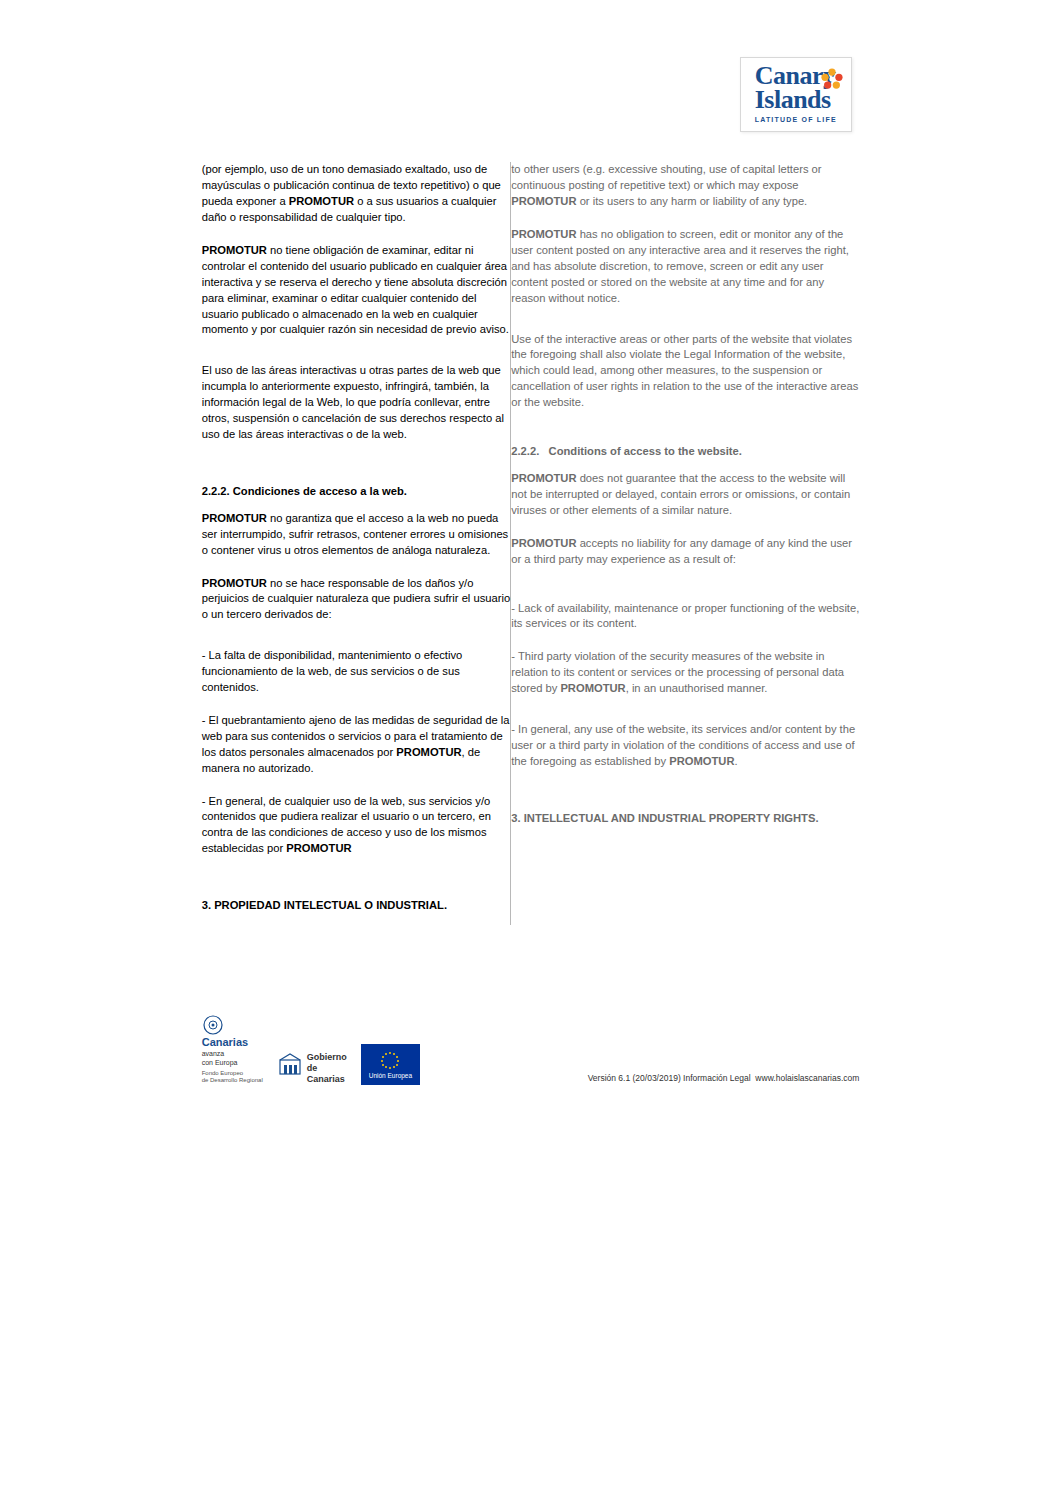Canary
Islands
LATITUDE OF LIFE
| (por ejemplo, uso de un tono demasiado exaltado, uso de mayúsculas o publicación continua de texto repetitivo) o que pueda exponer a PROMOTUR o a sus usuarios a cualquier daño o responsabilidad de cualquier tipo. PROMOTUR no tiene obligación de examinar, editar ni controlar el contenido del usuario publicado en cualquier área interactiva y se reserva el derecho y tiene absoluta discreción para eliminar, examinar o editar cualquier contenido del usuario publicado o almacenado en la web en cualquier momento y por cualquier razón sin necesidad de previo aviso. El uso de las áreas interactivas u otras partes de la web que incumpla lo anteriormente expuesto, infringirá, también, la información legal de la Web, lo que podría conllevar, entre otros, suspensión o cancelación de sus derechos respecto al uso de las áreas interactivas o de la web. 2.2.2. Condiciones de acceso a la web. PROMOTUR no garantiza que el acceso a la web no pueda ser interrumpido, sufrir retrasos, contener errores u omisiones o contener virus u otros elementos de análoga naturaleza. PROMOTUR no se hace responsable de los daños y/o perjuicios de cualquier naturaleza que pudiera sufrir el usuario o un tercero derivados de: - La falta de disponibilidad, mantenimiento o efectivo funcionamiento de la web, de sus servicios o de sus contenidos. - El quebrantamiento ajeno de las medidas de seguridad de la web para sus contenidos o servicios o para el tratamiento de los datos personales almacenados por PROMOTUR , de manera no autorizado. - En general, de cualquier uso de la web, sus servicios y/o contenidos que pudiera realizar el usuario o un tercero, en contra de las condiciones de acceso y uso de los mismos establecidas por PROMOTUR 3. PROPIEDAD INTELECTUAL O INDUSTRIAL. | to other users (e.g. excessive shouting, use of capital letters or continuous posting of repetitive text) or which may expose PROMOTUR or its users to any harm or liability of any type. PROMOTUR has no obligation to screen, edit or monitor any of the user content posted on any interactive area and it reserves the right, and has absolute discretion, to remove, screen or edit any user content posted or stored on the website at any time and for any reason without notice. Use of the interactive areas or other parts of the website that violates the foregoing shall also violate the Legal Information of the website, which could lead, among other measures, to the suspension or cancellation of user rights in relation to the use of the interactive areas or the website. 2.2.2. Conditions of access to the website. PROMOTUR does not guarantee that the access to the website will not be interrupted or delayed, contain errors or omissions, or contain viruses or other elements of a similar nature. PROMOTUR accepts no liability for any damage of any kind the user or a third party may experience as a result of: - Lack of availability, maintenance or proper functioning of the website, its services or its content. - Third party violation of the security measures of the website in relation to its content or services or the processing of personal data stored by PROMOTUR , in an unauthorised manner. - In general, any use of the website, its services and/or content by the user or a third party in violation of the conditions of access and use of the foregoing as established by PROMOTUR . 3. INTELLECTUAL AND INDUSTRIAL PROPERTY RIGHTS. |
Canarias avanza
con Europa Fondo Europeo
de Desarrollo Regional
Gobierno
de Canarias
Unión Europea
Versión 6.1 (20/03/2019) Información Legal www.holaislascanarias.com